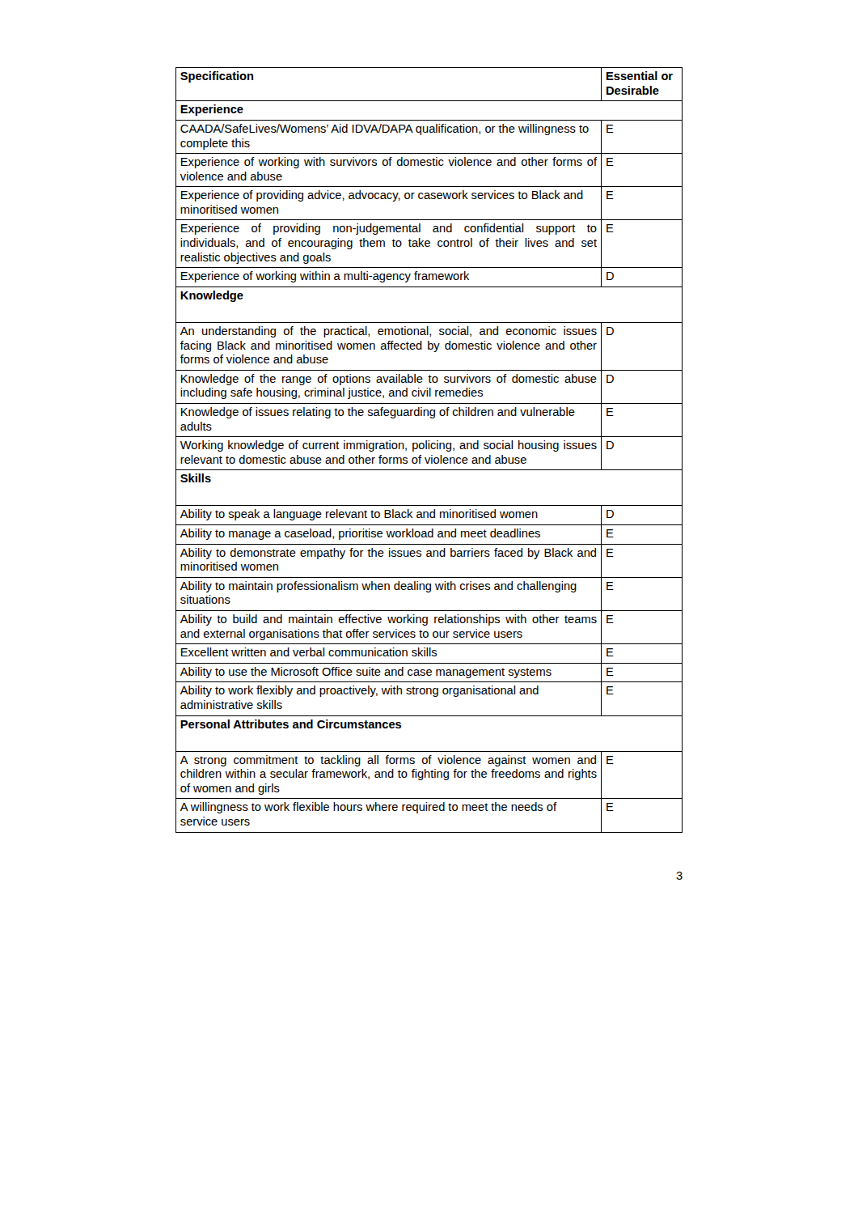| Specification | Essential or Desirable |
| --- | --- |
| Experience |
| CAADA/SafeLives/Womens’ Aid IDVA/DAPA qualification, or the willingness to complete this | E |
| Experience of working with survivors of domestic violence and other forms of violence and abuse | E |
| Experience of providing advice, advocacy, or casework services to Black and minoritised women | E |
| Experience of providing non-judgemental and confidential support to individuals, and of encouraging them to take control of their lives and set realistic objectives and goals | E |
| Experience of working within a multi-agency framework | D |
| Knowledge |
| An understanding of the practical, emotional, social, and economic issues facing Black and minoritised women affected by domestic violence and other forms of violence and abuse | D |
| Knowledge of the range of options available to survivors of domestic abuse including safe housing, criminal justice, and civil remedies | D |
| Knowledge of issues relating to the safeguarding of children and vulnerable adults | E |
| Working knowledge of current immigration, policing, and social housing issues relevant to domestic abuse and other forms of violence and abuse | D |
| Skills |
| Ability to speak a language relevant to Black and minoritised women | D |
| Ability to manage a caseload, prioritise workload and meet deadlines | E |
| Ability to demonstrate empathy for the issues and barriers faced by Black and minoritised women | E |
| Ability to maintain professionalism when dealing with crises and challenging situations | E |
| Ability to build and maintain effective working relationships with other teams and external organisations that offer services to our service users | E |
| Excellent written and verbal communication skills | E |
| Ability to use the Microsoft Office suite and case management systems | E |
| Ability to work flexibly and proactively, with strong organisational and administrative skills | E |
| Personal Attributes and Circumstances |
| A strong commitment to tackling all forms of violence against women and children within a secular framework, and to fighting for the freedoms and rights of women and girls | E |
| A willingness to work flexible hours where required to meet the needs of service users | E |
3